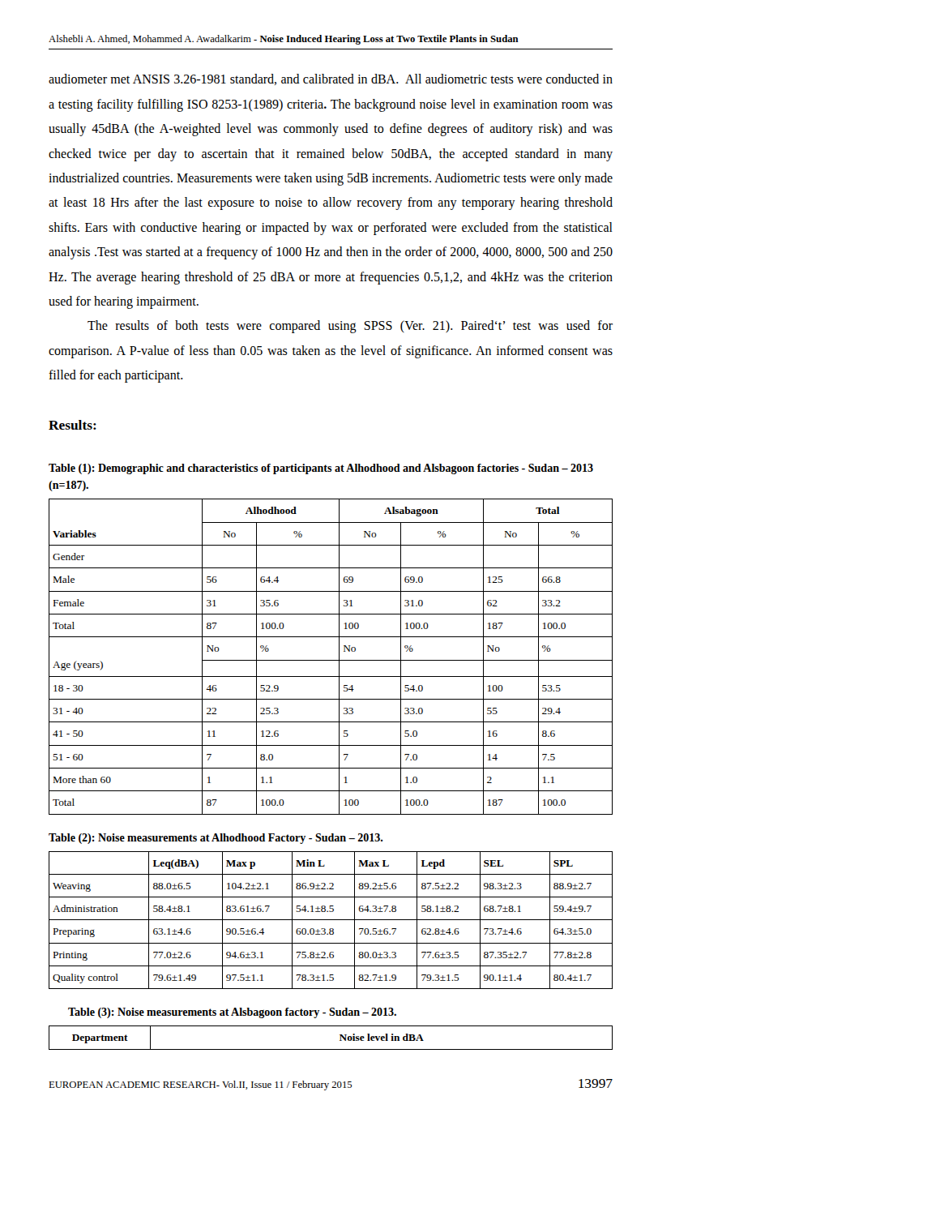Alshebli A. Ahmed, Mohammed A. Awadalkarim - Noise Induced Hearing Loss at Two Textile Plants in Sudan
audiometer met ANSIS 3.26-1981 standard, and calibrated in dBA. All audiometric tests were conducted in a testing facility fulfilling ISO 8253-1(1989) criteria. The background noise level in examination room was usually 45dBA (the A-weighted level was commonly used to define degrees of auditory risk) and was checked twice per day to ascertain that it remained below 50dBA, the accepted standard in many industrialized countries. Measurements were taken using 5dB increments. Audiometric tests were only made at least 18 Hrs after the last exposure to noise to allow recovery from any temporary hearing threshold shifts. Ears with conductive hearing or impacted by wax or perforated were excluded from the statistical analysis .Test was started at a frequency of 1000 Hz and then in the order of 2000, 4000, 8000, 500 and 250 Hz. The average hearing threshold of 25 dBA or more at frequencies 0.5,1,2, and 4kHz was the criterion used for hearing impairment.
The results of both tests were compared using SPSS (Ver. 21). Paired‘t’ test was used for comparison. A P-value of less than 0.05 was taken as the level of significance. An informed consent was filled for each participant.
Results:
Table (1): Demographic and characteristics of participants at Alhodhood and Alsbagoon factories - Sudan – 2013 (n=187).
| Variables | Alhodhood | Alsabagoon | Total |
| --- | --- | --- | --- |
| No | % | No | % | No | % |
| Gender | | | | | | |
| Male | 56 | 64.4 | 69 | 69.0 | 125 | 66.8 |
| Female | 31 | 35.6 | 31 | 31.0 | 62 | 33.2 |
| Total | 87 | 100.0 | 100 | 100.0 | 187 | 100.0 |
| Age (years) | No | % | No | % | No | % |
| 18 - 30 | 46 | 52.9 | 54 | 54.0 | 100 | 53.5 |
| 31 - 40 | 22 | 25.3 | 33 | 33.0 | 55 | 29.4 |
| 41 - 50 | 11 | 12.6 | 5 | 5.0 | 16 | 8.6 |
| 51 - 60 | 7 | 8.0 | 7 | 7.0 | 14 | 7.5 |
| More than 60 | 1 | 1.1 | 1 | 1.0 | 2 | 1.1 |
| Total | 87 | 100.0 | 100 | 100.0 | 187 | 100.0 |
Table (2): Noise measurements at Alhodhood Factory - Sudan – 2013.
| | Leq(dBA) | Max p | Min L | Max L | Lepd | SEL | SPL |
| --- | --- | --- | --- | --- | --- | --- | --- |
| Weaving | 88.0±6.5 | 104.2±2.1 | 86.9±2.2 | 89.2±5.6 | 87.5±2.2 | 98.3±2.3 | 88.9±2.7 |
| Administration | 58.4±8.1 | 83.61±6.7 | 54.1±8.5 | 64.3±7.8 | 58.1±8.2 | 68.7±8.1 | 59.4±9.7 |
| Preparing | 63.1±4.6 | 90.5±6.4 | 60.0±3.8 | 70.5±6.7 | 62.8±4.6 | 73.7±4.6 | 64.3±5.0 |
| Printing | 77.0±2.6 | 94.6±3.1 | 75.8±2.6 | 80.0±3.3 | 77.6±3.5 | 87.35±2.7 | 77.8±2.8 |
| Quality control | 79.6±1.49 | 97.5±1.1 | 78.3±1.5 | 82.7±1.9 | 79.3±1.5 | 90.1±1.4 | 80.4±1.7 |
Table (3): Noise measurements at Alsbagoon factory - Sudan – 2013.
| Department | Noise level in dBA |
| --- | --- |
EUROPEAN ACADEMIC RESEARCH- Vol.II, Issue 11 / February 2015 13997